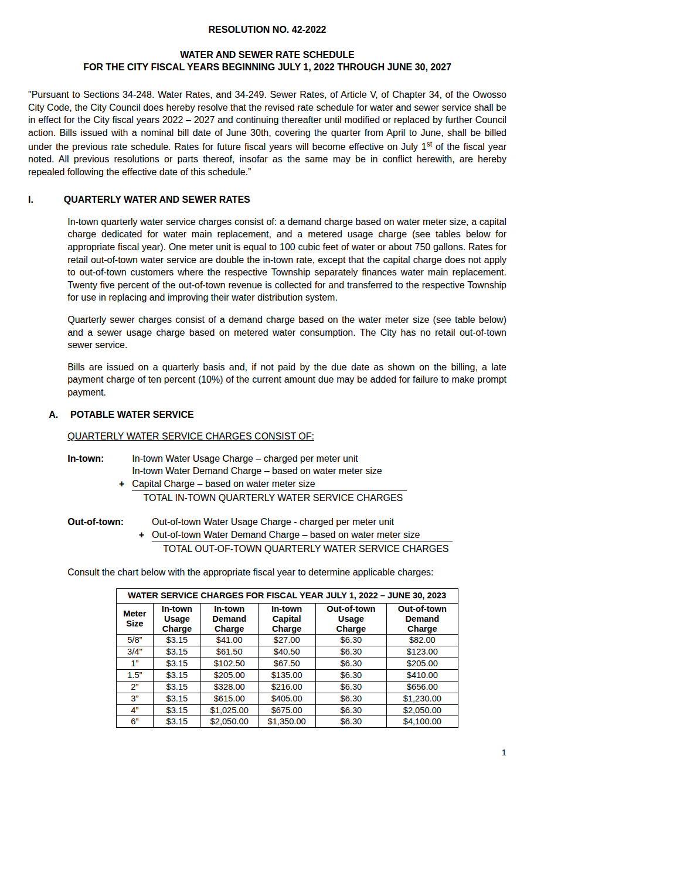RESOLUTION NO. 42-2022
WATER AND SEWER RATE SCHEDULE
FOR THE CITY FISCAL YEARS BEGINNING JULY 1, 2022 THROUGH JUNE 30, 2027
"Pursuant to Sections 34-248. Water Rates, and 34-249. Sewer Rates, of Article V, of Chapter 34, of the Owosso City Code, the City Council does hereby resolve that the revised rate schedule for water and sewer service shall be in effect for the City fiscal years 2022 – 2027 and continuing thereafter until modified or replaced by further Council action. Bills issued with a nominal bill date of June 30th, covering the quarter from April to June, shall be billed under the previous rate schedule. Rates for future fiscal years will become effective on July 1st of the fiscal year noted. All previous resolutions or parts thereof, insofar as the same may be in conflict herewith, are hereby repealed following the effective date of this schedule.”
I.
QUARTERLY WATER AND SEWER RATES
In-town quarterly water service charges consist of: a demand charge based on water meter size, a capital charge dedicated for water main replacement, and a metered usage charge (see tables below for appropriate fiscal year). One meter unit is equal to 100 cubic feet of water or about 750 gallons. Rates for retail out-of-town water service are double the in-town rate, except that the capital charge does not apply to out-of-town customers where the respective Township separately finances water main replacement. Twenty five percent of the out-of-town revenue is collected for and transferred to the respective Township for use in replacing and improving their water distribution system.
Quarterly sewer charges consist of a demand charge based on the water meter size (see table below) and a sewer usage charge based on metered water consumption. The City has no retail out-of-town sewer service.
Bills are issued on a quarterly basis and, if not paid by the due date as shown on the billing, a late payment charge of ten percent (10%) of the current amount due may be added for failure to make prompt payment.
A.
POTABLE WATER SERVICE
QUARTERLY WATER SERVICE CHARGES CONSIST OF:
| In-town: | | In-town Water Usage Charge – charged per meter unit |
| | | In-town Water Demand Charge – based on water meter size |
| | + | Capital Charge – based on water meter size |
| | | TOTAL IN-TOWN QUARTERLY WATER SERVICE CHARGES |
| Out-of-town: | | Out-of-town Water Usage Charge - charged per meter unit |
| | + | Out-of-town Water Demand Charge – based on water meter size |
| | | TOTAL OUT-OF-TOWN QUARTERLY WATER SERVICE CHARGES |
Consult the chart below with the appropriate fiscal year to determine applicable charges:
WATER SERVICE CHARGES FOR FISCAL YEAR JULY 1, 2022 – JUNE 30, 2023
| Meter Size | In-town Usage Charge | In-town Demand Charge | In-town Capital Charge | Out-of-town Usage Charge | Out-of-town Demand Charge |
| --- | --- | --- | --- | --- | --- |
| 5/8” | $3.15 | $41.00 | $27.00 | $6.30 | $82.00 |
| 3/4" | $3.15 | $61.50 | $40.50 | $6.30 | $123.00 |
| 1” | $3.15 | $102.50 | $67.50 | $6.30 | $205.00 |
| 1.5” | $3.15 | $205.00 | $135.00 | $6.30 | $410.00 |
| 2” | $3.15 | $328.00 | $216.00 | $6.30 | $656.00 |
| 3” | $3.15 | $615.00 | $405.00 | $6.30 | $1,230.00 |
| 4” | $3.15 | $1,025.00 | $675.00 | $6.30 | $2,050.00 |
| 6” | $3.15 | $2,050.00 | $1,350.00 | $6.30 | $4,100.00 |
1